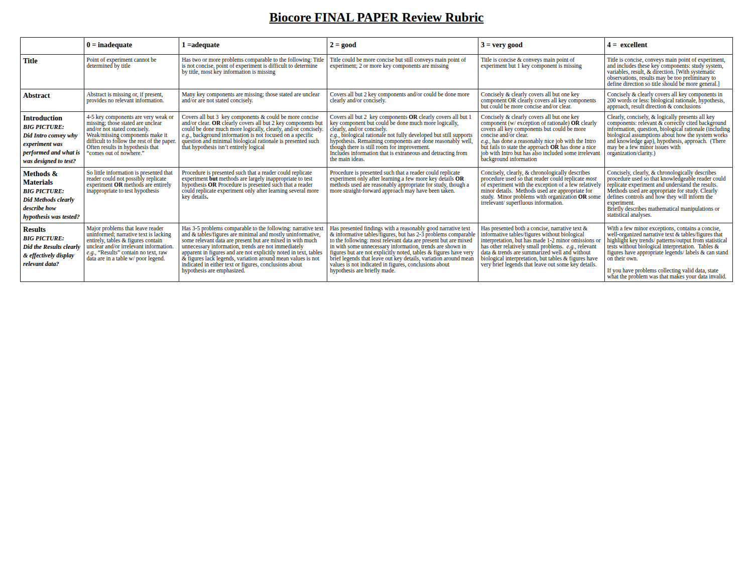Biocore FINAL PAPER Review Rubric
| | 0 = inadequate | 1 =adequate | 2 = good | 3 = very good | 4 = excellent |
| --- | --- | --- | --- | --- | --- |
| Title | Point of experiment cannot be determined by title | Has two or more problems comparable to the following: Title is not concise, point of experiment is difficult to determine by title, most key information is missing | Title could be more concise but still conveys main point of experiment; 2 or more key components are missing | Title is concise & conveys main point of experiment but 1 key component is missing | Title is concise, conveys main point of experiment, and includes these key components: study system, variables, result, & direction. [With systematic observations, results may be too preliminary to define direction so title should be more general.] |
| Abstract | Abstract is missing or, if present, provides no relevant information. | Many key components are missing; those stated are unclear and/or are not stated concisely. | Covers all but 2 key components and/or could be done more clearly and/or concisely. | Concisely & clearly covers all but one key component OR clearly covers all key components but could be more concise and/or clear. | Concisely & clearly covers all key components in 200 words or less: biological rationale, hypothesis, approach, result direction & conclusions |
| Introduction BIG PICTURE: Did Intro convey why experiment was performed and what is was designed to test? | 4-5 key components are very weak or missing; those stated are unclear and/or not stated concisely. Weak/missing components make it difficult to follow the rest of the paper. Often results in hypothesis that “comes out of nowhere.” | Covers all but 3 key components & could be more concise and/or clear. OR clearly covers all but 2 key components but could be done much more logically, clearly, and/or concisely. e.g., background information is not focused on a specific question and minimal biological rationale is presented such that hypothesis isn’t entirely logical | Covers all but 2 key components OR clearly covers all but 1 key component but could be done much more logically, clearly, and/or concisely. e.g., biological rationale not fully developed but still supports hypothesis. Remaining components are done reasonably well, though there is still room for improvement. Includes information that is extraneous and detracting from the main ideas. | Concisely & clearly covers all but one key component (w/ exception of rationale) OR clearly covers all key components but could be more concise and/or clear. e.g., has done a reasonably nice job with the Intro but fails to state the approach OR has done a nice job with Intro but has also included some irrelevant background information | Clearly, concisely, & logically presents all key components: relevant & correctly cited background information, question, biological rationale (including biological assumptions about how the system works and knowledge gap), hypothesis, approach. (There may be a few minor issues with organization/clarity.) |
| Methods & Materials BIG PICTURE: Did Methods clearly describe how hypothesis was tested? | So little information is presented that reader could not possibly replicate experiment OR methods are entirely inappropriate to test hypothesis | Procedure is presented such that a reader could replicate experiment but methods are largely inappropriate to test hypothesis OR Procedure is presented such that a reader could replicate experiment only after learning several more key details . | Procedure is presented such that a reader could replicate experiment only after learning a few more key details OR methods used are reasonably appropriate for study, though a more straight-forward approach may have been taken. | Concisely, clearly, & chronologically describes procedure used so that reader could replicate most of experiment with the exception of a few relatively minor details. Methods used are appropriate for study. Minor problems with organization OR some irrelevant/ superfluous information. | Concisely, clearly, & chronologically describes procedure used so that knowledgeable reader could replicate experiment and understand the results. Methods used are appropriate for study. Clearly defines controls and how they will inform the experiment. Briefly describes mathematical manipulations or statistical analyses. |
| Results BIG PICTURE: Did the Results clearly & effectively display relevant data? | Major problems that leave reader uninformed; narrative text is lacking entirely, tables & figures contain unclear and/or irrelevant information. e.g., “Results” contain no text, raw data are in a table w/ poor legend. | Has 3-5 problems comparable to the following: narrative text and & tables/figures are minimal and mostly uninformative, some relevant data are present but are mixed in with much unnecessary information, trends are not immediately apparent in figures and are not explicitly noted in text, tables & figures lack legends, variation around mean values is not indicated in either text or figures, conclusions about hypothesis are emphasized. | Has presented findings with a reasonably good narrative text & informative tables/figures, but has 2-3 problems comparable to the following: most relevant data are present but are mixed in with some unnecessary information, trends are shown in figures but are not explicitly noted, tables & figures have very brief legends that leave out key details, variation around mean values is not indicated in figures, conclusions about hypothesis are briefly made. | Has presented both a concise, narrative text & informative tables/figures without biological interpretation, but has made 1-2 minor omissions or has other relatively small problems. e.g., relevant data & trends are summarized well and without biological interpretation, but tables & figures have very brief legends that leave out some key details. | With a few minor exceptions, contains a concise, well-organized narrative text & tables/figures that highlight key trends/ patterns/output from statistical tests without biological interpretation. Tables & figures have appropriate legends/ labels & can stand on their own. If you have problems collecting valid data, state what the problem was that makes your data invalid. |